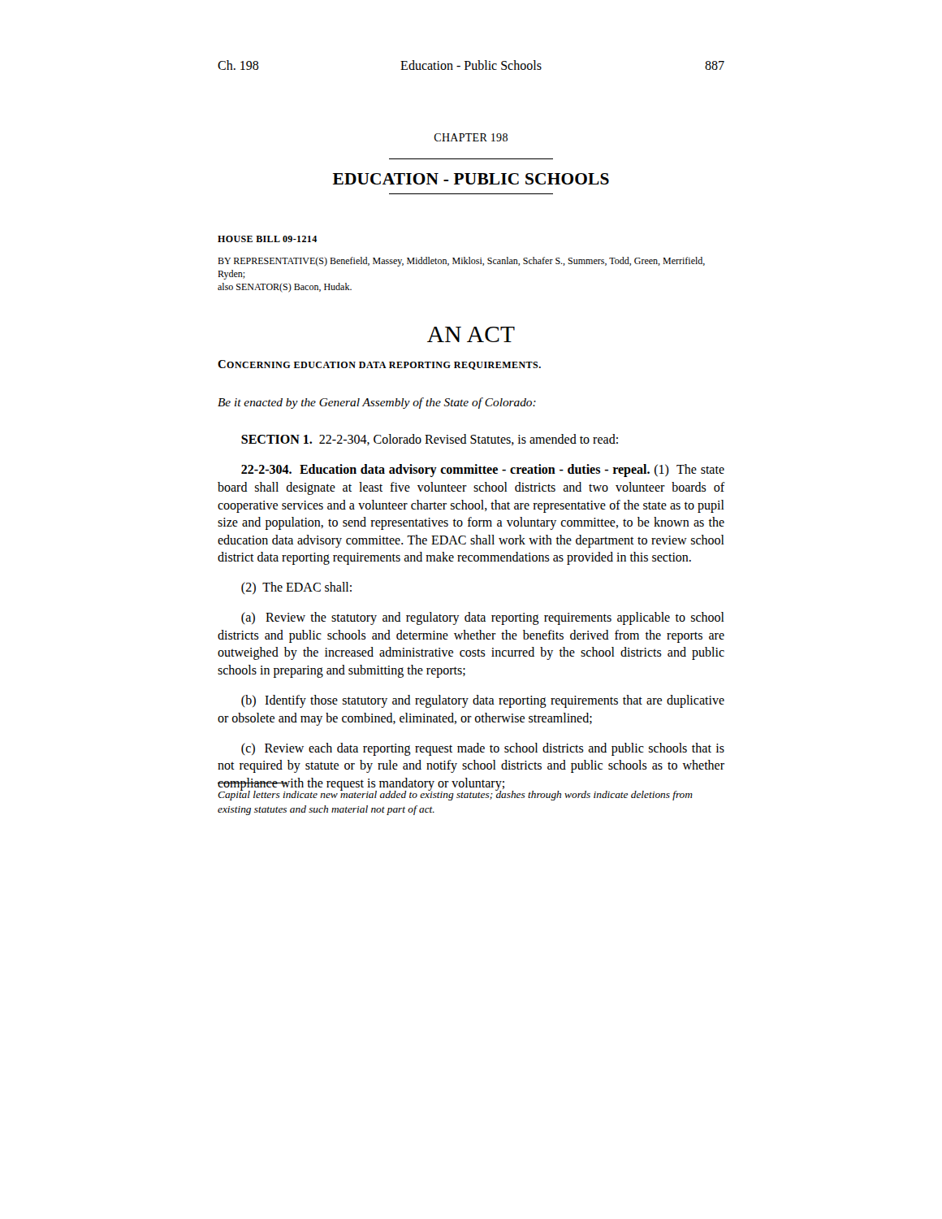Ch. 198
Education - Public Schools
887
CHAPTER 198
EDUCATION - PUBLIC SCHOOLS
HOUSE BILL 09-1214
BY REPRESENTATIVE(S) Benefield, Massey, Middleton, Miklosi, Scanlan, Schafer S., Summers, Todd, Green, Merrifield, Ryden;
also SENATOR(S) Bacon, Hudak.
AN ACT
CONCERNING EDUCATION DATA REPORTING REQUIREMENTS.
Be it enacted by the General Assembly of the State of Colorado:
SECTION 1. 22-2-304, Colorado Revised Statutes, is amended to read:
22-2-304. Education data advisory committee - creation - duties - repeal. (1) The state board shall designate at least five volunteer school districts and two volunteer boards of cooperative services and a volunteer charter school, that are representative of the state as to pupil size and population, to send representatives to form a voluntary committee, to be known as the education data advisory committee. The EDAC shall work with the department to review school district data reporting requirements and make recommendations as provided in this section.
(2) The EDAC shall:
(a) Review the statutory and regulatory data reporting requirements applicable to school districts and public schools and determine whether the benefits derived from the reports are outweighed by the increased administrative costs incurred by the school districts and public schools in preparing and submitting the reports;
(b) Identify those statutory and regulatory data reporting requirements that are duplicative or obsolete and may be combined, eliminated, or otherwise streamlined;
(c) Review each data reporting request made to school districts and public schools that is not required by statute or by rule and notify school districts and public schools as to whether compliance with the request is mandatory or voluntary;
Capital letters indicate new material added to existing statutes; dashes through words indicate deletions from existing statutes and such material not part of act.